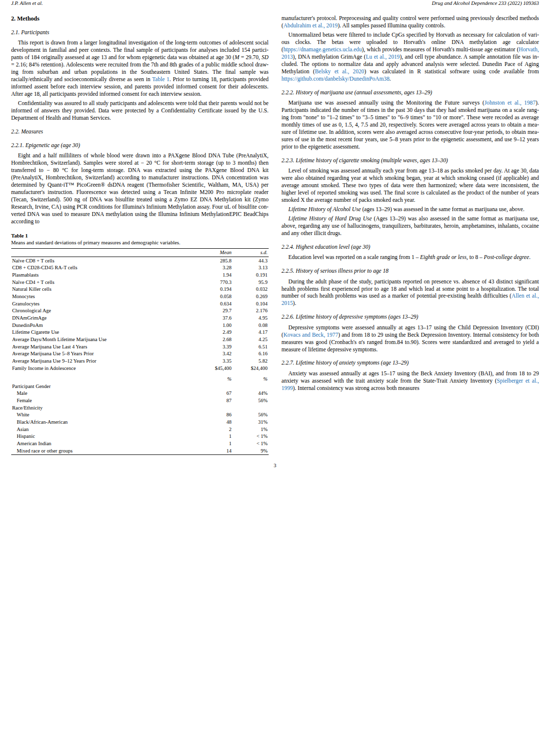J.P. Allen et al.
Drug and Alcohol Dependence 233 (2022) 109363
2. Methods
2.1. Participants
This report is drawn from a larger longitudinal investigation of the long-term outcomes of adolescent social development in familial and peer contexts. The final sample of participants for analyses included 154 participants of 184 originally assessed at age 13 and for whom epigenetic data was obtained at age 30 (M = 29.70, SD = 2.16; 84% retention). Adolescents were recruited from the 7th and 8th grades of a public middle school drawing from suburban and urban populations in the Southeastern United States. The final sample was racially/ethnically and socioeconomically diverse as seen in Table 1. Prior to turning 18, participants provided informed assent before each interview session, and parents provided informed consent for their adolescents. After age 18, all participants provided informed consent for each interview session.
Confidentiality was assured to all study participants and adolescents were told that their parents would not be informed of answers they provided. Data were protected by a Confidentiality Certificate issued by the U.S. Department of Health and Human Services.
2.2. Measures
2.2.1. Epigenetic age (age 30)
Eight and a half milliliters of whole blood were drawn into a PAXgene Blood DNA Tube (PreAnalytiX, Hombrechtikon, Switzerland). Samples were stored at − 20 °C for short-term storage (up to 3 months) then transferred to − 80 °C for long-term storage. DNA was extracted using the PAXgene Blood DNA kit (PreAnalytiX, Hombrechtikon, Switzerland) according to manufacturer instructions. DNA concentration was determined by Quant-iT™ PicoGreen® dsDNA reagent (Thermofisher Scientific, Waltham, MA, USA) per manufacturer's instruction. Fluorescence was detected using a Tecan Infinite M200 Pro microplate reader (Tecan, Switzerland). 500 ng of DNA was bisulfite treated using a Zymo EZ DNA Methylation kit (Zymo Research, Irvine, CA) using PCR conditions for Illumina's Infinium Methylation assay. Four uL of bisulfite converted DNA was used to measure DNA methylation using the Illumina Infinium MethylationEPIC BeadChips according to
Table 1
Means and standard deviations of primary measures and demographic variables.
| | Mean | s.d. |
| --- | --- | --- |
| Naïve CD8 + T cells | 285.8 | 44.3 |
| CD8 + CD28-CD45 RA-T cells | 3.28 | 3.13 |
| Plasmablasts | 1.94 | 0.191 |
| Naïve CD4 + T cells | 770.3 | 95.9 |
| Natural Killer cells | 0.194 | 0.032 |
| Monocytes | 0.058 | 0.269 |
| Granulocytes | 0.634 | 0.104 |
| Chronological Age | 29.7 | 2.176 |
| DNAmGrimAge | 37.6 | 4.95 |
| DunedinPoAm | 1.00 | 0.08 |
| Lifetime Cigarette Use | 2.49 | 4.17 |
| Average Days/Month Lifetime Marijuana Use | 2.68 | 4.25 |
| Average Marijuana Use Last 4 Years | 3.39 | 6.51 |
| Average Marijuana Use 5–8 Years Prior | 3.42 | 6.16 |
| Average Marijuana Use 9–12 Years Prior | 3.35 | 5.82 |
| Family Income in Adolescence | $45,400 | $24,400 |
| | % | % |
| Participant Gender | | |
| Male | 67 | 44% |
| Female | 87 | 56% |
| Race/Ethnicity | | |
| White | 86 | 56% |
| Black/African-American | 48 | 31% |
| Asian | 2 | 1% |
| Hispanic | 1 | < 1% |
| American Indian | 1 | < 1% |
| Mixed race or other groups | 14 | 9% |
manufacturer's protocol. Preprocessing and quality control were performed using previously described methods (Abdulrahim et al., 2019). All samples passed Illumina quality controls.
Unnormalized betas were filtered to include CpGs specified by Horvath as necessary for calculation of various clocks. The betas were uploaded to Horvath's online DNA methylation age calculator (htpps://dnamage.genetics.ucla.edu), which provides measures of Horvath's multi-tissue age estimator (Horvath, 2013), DNA methylation GrimAge (Lu et al., 2019), and cell type abundance. A sample annotation file was included. The options to normalize data and apply advanced analysis were selected. Dunedin Pace of Aging Methylation (Belsky et al., 2020) was calculated in R statistical software using code available from https://github.com/danbelsky/DunedinPoAm38.
2.2.2. History of marijuana use (annual assessments, ages 13–29)
Marijuana use was assessed annually using the Monitoring the Future surveys (Johnston et al., 1987). Participants indicated the number of times in the past 30 days that they had smoked marijuana on a scale ranging from "none" to "1–2 times" to "3–5 times" to "6–9 times" to "10 or more". These were recoded as average monthly times of use as 0, 1.5, 4, 7.5 and 20, respectively. Scores were averaged across years to obtain a measure of lifetime use. In addition, scores were also averaged across consecutive four-year periods, to obtain measures of use in the most recent four years, use 5–8 years prior to the epigenetic assessment, and use 9–12 years prior to the epigenetic assessment.
2.2.3. Lifetime history of cigarette smoking (multiple waves, ages 13–30)
Level of smoking was assessed annually each year from age 13–18 as packs smoked per day. At age 30, data were also obtained regarding year at which smoking began, year at which smoking ceased (if applicable) and average amount smoked. These two types of data were then harmonized; where data were inconsistent, the higher level of reported smoking was used. The final score is calculated as the product of the number of years smoked X the average number of packs smoked each year.
Lifetime History of Alcohol Use (ages 13–29) was assessed in the same format as marijuana use, above.
Lifetime History of Hard Drug Use (Ages 13–29) was also assessed in the same format as marijuana use, above, regarding any use of hallucinogens, tranquilizers, barbiturates, heroin, amphetamines, inhalants, cocaine and any other illicit drugs.
2.2.4. Highest education level (age 30)
Education level was reported on a scale ranging from 1 – Eighth grade or less, to 8 – Post-college degree.
2.2.5. History of serious illness prior to age 18
During the adult phase of the study, participants reported on presence vs. absence of 43 distinct significant health problems first experienced prior to age 18 and which lead at some point to a hospitalization. The total number of such health problems was used as a marker of potential pre-existing health difficulties (Allen et al., 2015).
2.2.6. Lifetime history of depressive symptoms (ages 13–29)
Depressive symptoms were assessed annually at ages 13–17 using the Child Depression Inventory (CDI) (Kovacs and Beck, 1977) and from 18 to 29 using the Beck Depression Inventory. Internal consistency for both measures was good (Cronbach's α's ranged from.84 to.90). Scores were standardized and averaged to yield a measure of lifetime depressive symptoms.
2.2.7. Lifetime history of anxiety symptoms (age 13–29)
Anxiety was assessed annually at ages 15–17 using the Beck Anxiety Inventory (BAI), and from 18 to 29 anxiety was assessed with the trait anxiety scale from the State-Trait Anxiety Inventory (Spielberger et al., 1999). Internal consistency was strong across both measures
3